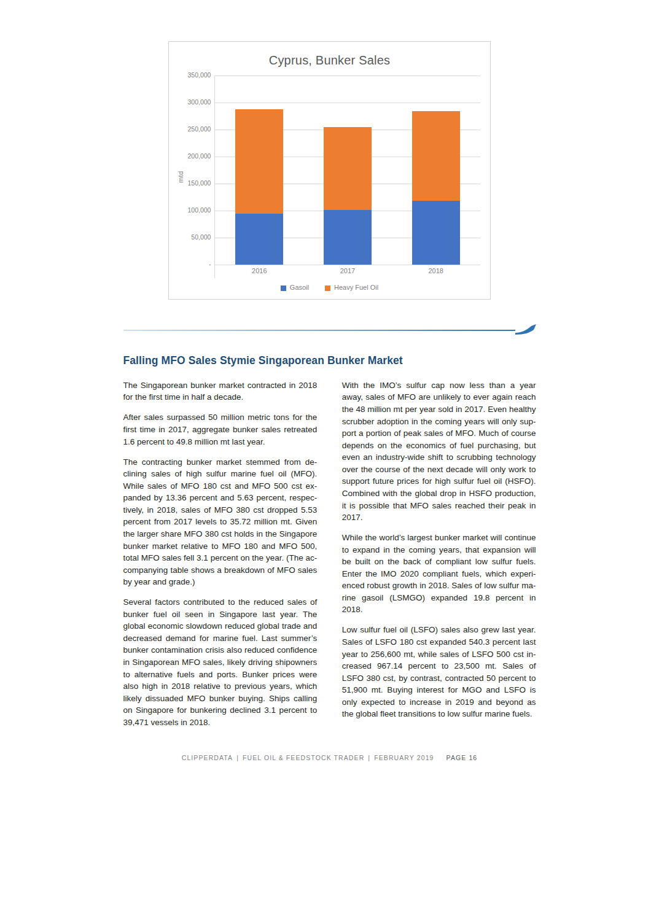Cyprus, Bunker Sales
mtd
350,000 300,000 250,000 200,000 150,000 100,000 50,000 -
2016 2017 2018
Gasoil Heavy Fuel Oil
Falling MFO Sales Stymie Singaporean Bunker Market
The Singaporean bunker market contracted in 2018 for the first time in half a decade.
After sales surpassed 50 million metric tons for the first time in 2017, aggregate bunker sales retreated 1.6 percent to 49.8 million mt last year.
The contracting bunker market stemmed from declining sales of high sulfur marine fuel oil (MFO). While sales of MFO 180 cst and MFO 500 cst expanded by 13.36 percent and 5.63 percent, respectively, in 2018, sales of MFO 380 cst dropped 5.53 percent from 2017 levels to 35.72 million mt. Given the larger share MFO 380 cst holds in the Singapore bunker market relative to MFO 180 and MFO 500, total MFO sales fell 3.1 percent on the year. (The accompanying table shows a breakdown of MFO sales by year and grade.)
Several factors contributed to the reduced sales of bunker fuel oil seen in Singapore last year. The global economic slowdown reduced global trade and decreased demand for marine fuel. Last summer’s bunker contamination crisis also reduced confidence in Singaporean MFO sales, likely driving shipowners to alternative fuels and ports. Bunker prices were also high in 2018 relative to previous years, which likely dissuaded MFO bunker buying. Ships calling on Singapore for bunkering declined 3.1 percent to 39,471 vessels in 2018.
With the IMO’s sulfur cap now less than a year away, sales of MFO are unlikely to ever again reach the 48 million mt per year sold in 2017. Even healthy scrubber adoption in the coming years will only support a portion of peak sales of MFO. Much of course depends on the economics of fuel purchasing, but even an industry-wide shift to scrubbing technology over the course of the next decade will only work to support future prices for high sulfur fuel oil (HSFO). Combined with the global drop in HSFO production, it is possible that MFO sales reached their peak in 2017.
While the world’s largest bunker market will continue to expand in the coming years, that expansion will be built on the back of compliant low sulfur fuels. Enter the IMO 2020 compliant fuels, which experienced robust growth in 2018. Sales of low sulfur marine gasoil (LSMGO) expanded 19.8 percent in 2018.
Low sulfur fuel oil (LSFO) sales also grew last year. Sales of LSFO 180 cst expanded 540.3 percent last year to 256,600 mt, while sales of LSFO 500 cst increased 967.14 percent to 23,500 mt. Sales of LSFO 380 cst, by contrast, contracted 50 percent to 51,900 mt. Buying interest for MGO and LSFO is only expected to increase in 2019 and beyond as the global fleet transitions to low sulfur marine fuels.
ClipperData|Fuel Oil & Feedstock Trader|February 2019 Page 16